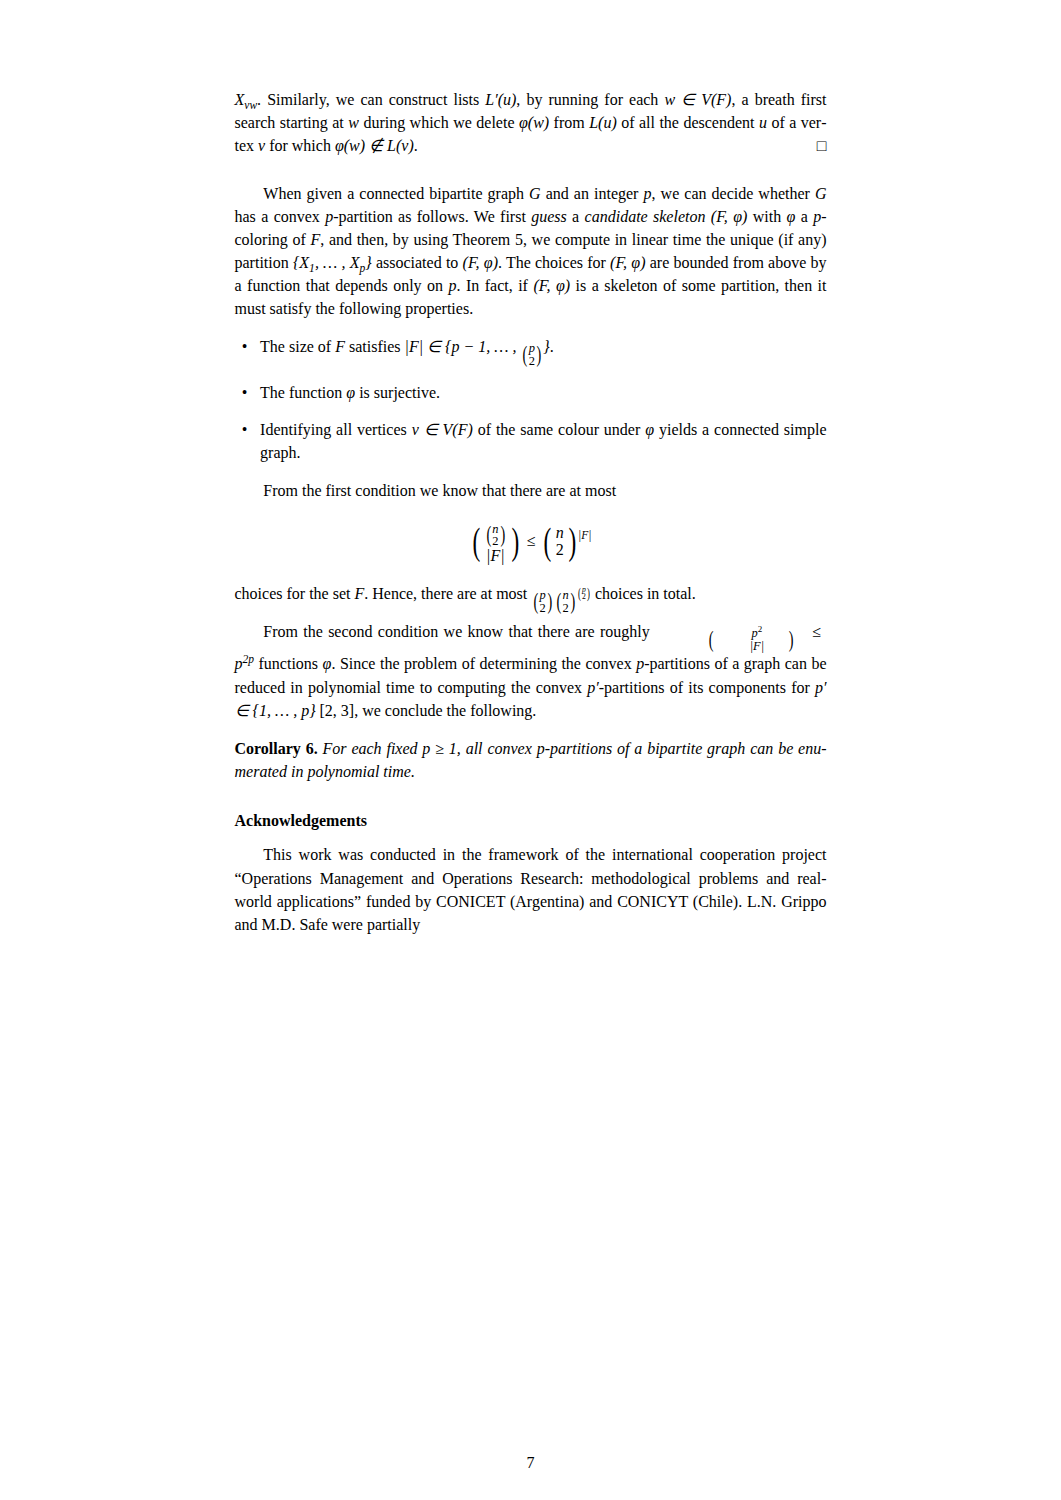Xvw. Similarly, we can construct lists L′(u), by running for each w ∈ V(F), a breath first search starting at w during which we delete φ(w) from L(u) of all the descendent u of a vertex v for which φ(w) ∉ L(v). □
When given a connected bipartite graph G and an integer p, we can decide whether G has a convex p-partition as follows. We first guess a candidate skeleton (F, φ) with φ a p-coloring of F, and then, by using Theorem 5, we compute in linear time the unique (if any) partition {X1, … , Xp} associated to (F, φ). The choices for (F, φ) are bounded from above by a function that depends only on p. In fact, if (F, φ) is a skeleton of some partition, then it must satisfy the following properties.
The size of F satisfies |F| ∈ {p − 1, … , (p 2)}.
The function φ is surjective.
Identifying all vertices v ∈ V(F) of the same colour under φ yields a connected simple graph.
From the first condition we know that there are at most
((n 2)|F|)≤(n 2)|F|
choices for the set F. Hence, there are at most (p 2)(n 2)(p 2) choices in total.
From the second condition we know that there are roughly (p2|F|) ≤ p2p functions φ. Since the problem of determining the convex p-partitions of a graph can be reduced in polynomial time to computing the convex p′-partitions of its components for p′ ∈ {1, … , p} [2, 3], we conclude the following.
Corollary 6. For each fixed p ≥ 1, all convex p-partitions of a bipartite graph can be enumerated in polynomial time.
Acknowledgements
This work was conducted in the framework of the international cooperation project “Operations Management and Operations Research: methodological problems and real-world applications” funded by CONICET (Argentina) and CONICYT (Chile). L.N. Grippo and M.D. Safe were partially
7